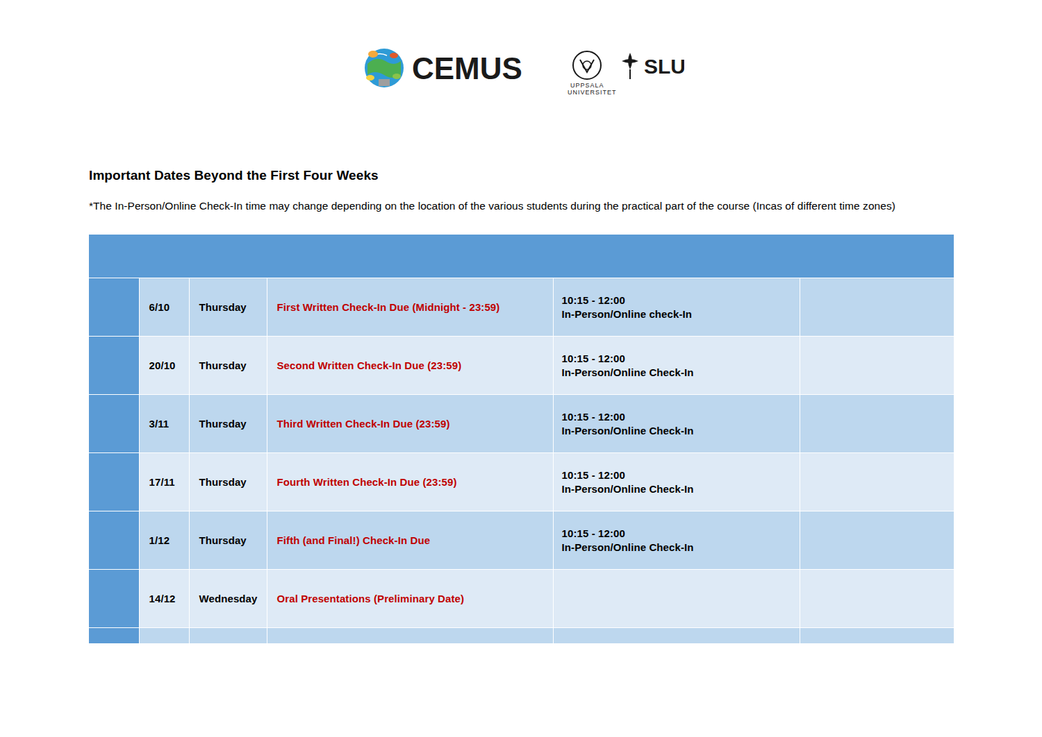CEMUS UPPSALA UNIVERSITET SLU
Important Dates Beyond the First Four Weeks
*The In-Person/Online Check-In time may change depending on the location of the various students during the practical part of the course (Incas of different time zones)
| | 6/10 | Thursday | First Written Check-In Due (Midnight - 23:59) | 10:15 - 12:00 In-Person/Online check-In | |
| | 20/10 | Thursday | Second Written Check-In Due (23:59) | 10:15 - 12:00 In-Person/Online Check-In | |
| | 3/11 | Thursday | Third Written Check-In Due (23:59) | 10:15 - 12:00 In-Person/Online Check-In | |
| | 17/11 | Thursday | Fourth Written Check-In Due (23:59) | 10:15 - 12:00 In-Person/Online Check-In | |
| | 1/12 | Thursday | Fifth (and Final!) Check-In Due | 10:15 - 12:00 In-Person/Online Check-In | |
| | 14/12 | Wednesday | Oral Presentations (Preliminary Date) | | |